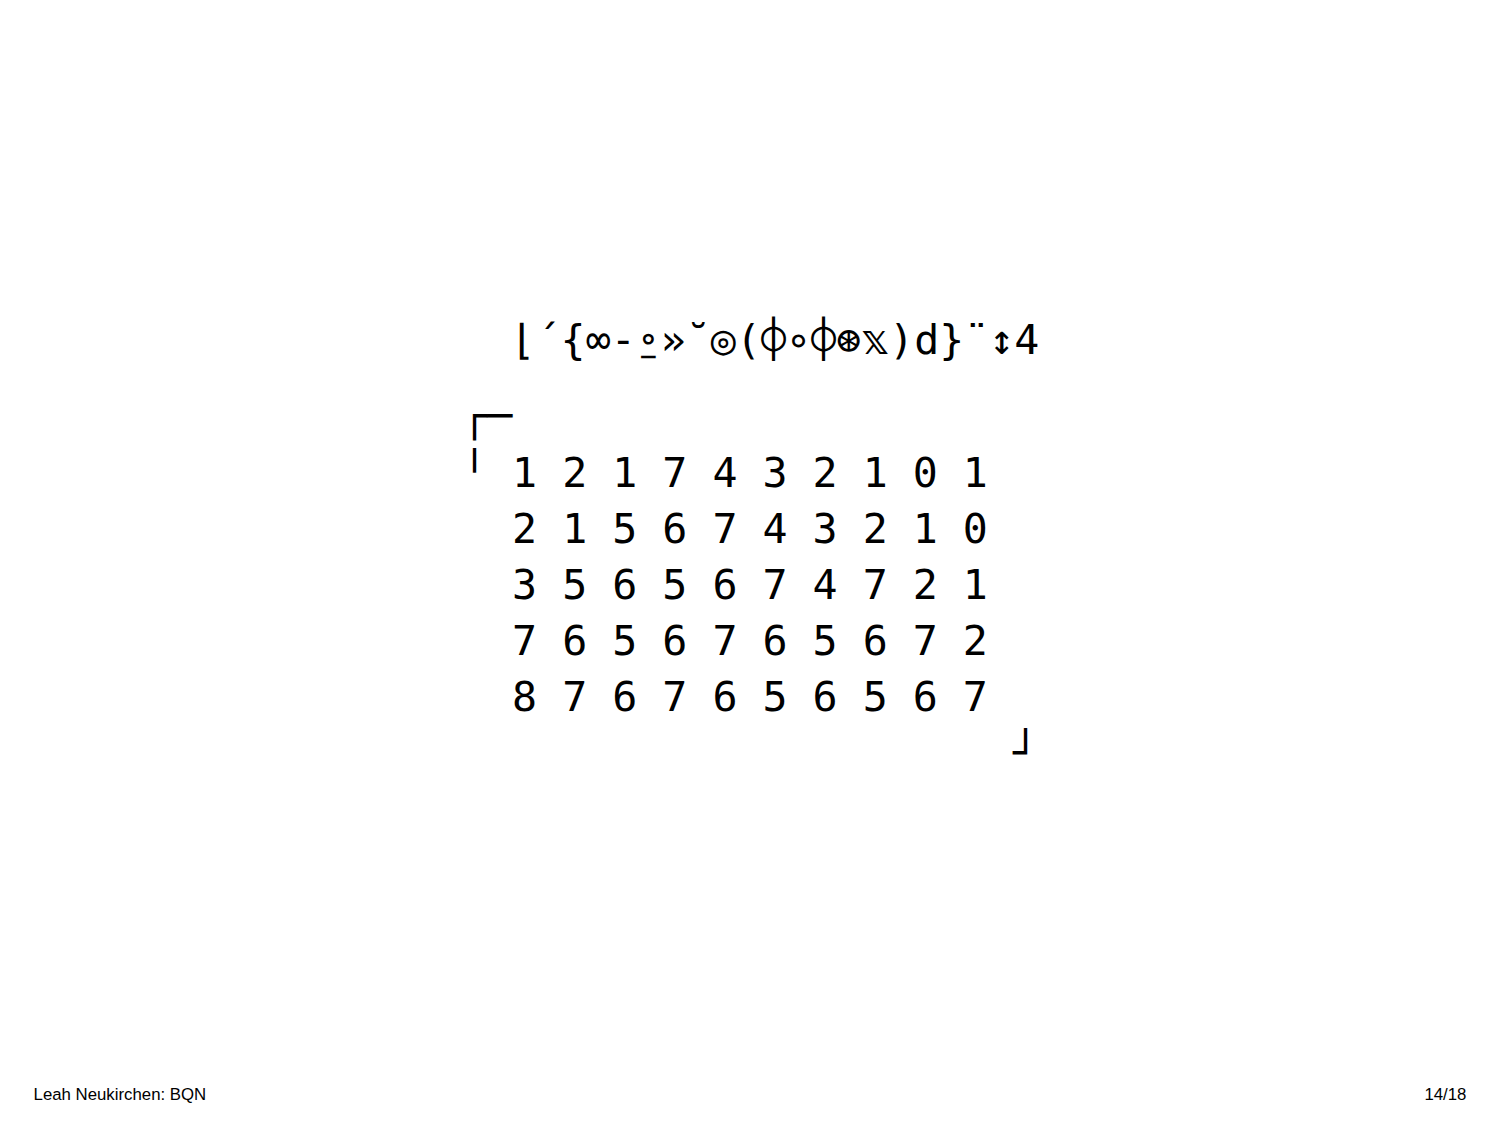⌊´{∞-⍛»˘◎(⌽∘⌽⊛𝕩)d}¨↕4
┌─
╵ 1 2 1 7 4 3 2 1 0 1
  2 1 5 6 7 4 3 2 1 0
  3 5 6 5 6 7 4 7 2 1
  7 6 5 6 7 6 5 6 7 2
  8 7 6 7 6 5 6 5 6 7
                      ┘
Leah Neukirchen: BQN
14/18